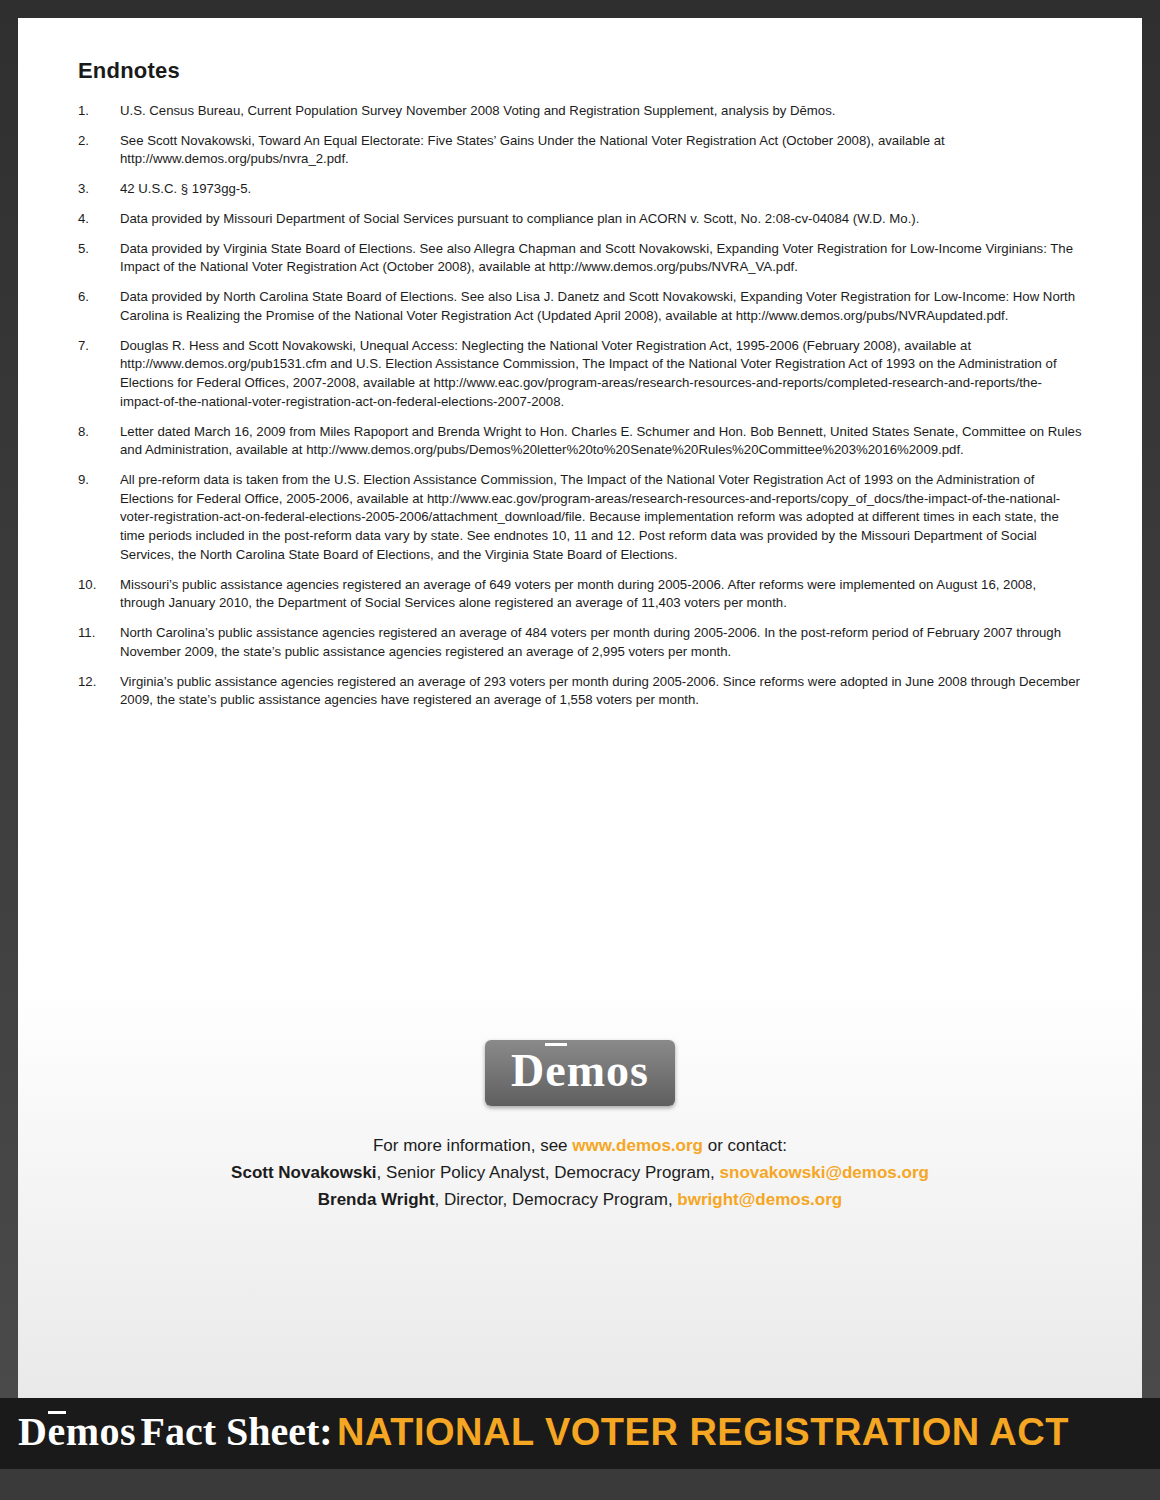Endnotes
U.S. Census Bureau, Current Population Survey November 2008 Voting and Registration Supplement, analysis by Dēmos.
See Scott Novakowski, Toward An Equal Electorate: Five States’ Gains Under the National Voter Registration Act (October 2008), available at http://www.demos.org/pubs/nvra_2.pdf.
42 U.S.C. § 1973gg-5.
Data provided by Missouri Department of Social Services pursuant to compliance plan in ACORN v. Scott, No. 2:08-cv-04084 (W.D. Mo.).
Data provided by Virginia State Board of Elections. See also Allegra Chapman and Scott Novakowski, Expanding Voter Registration for Low-Income Virginians: The Impact of the National Voter Registration Act (October 2008), available at http://www.demos.org/pubs/NVRA_VA.pdf.
Data provided by North Carolina State Board of Elections. See also Lisa J. Danetz and Scott Novakowski, Expanding Voter Registration for Low-Income: How North Carolina is Realizing the Promise of the National Voter Registration Act (Updated April 2008), available at http://www.demos.org/pubs/NVRAupdated.pdf.
Douglas R. Hess and Scott Novakowski, Unequal Access: Neglecting the National Voter Registration Act, 1995-2006 (February 2008), available at http://www.demos.org/pub1531.cfm and U.S. Election Assistance Commission, The Impact of the National Voter Registration Act of 1993 on the Administration of Elections for Federal Offices, 2007-2008, available at http://www.eac.gov/program-areas/research-resources-and-reports/completed-research-and-reports/the-impact-of-the-national-voter-registration-act-on-federal-elections-2007-2008.
Letter dated March 16, 2009 from Miles Rapoport and Brenda Wright to Hon. Charles E. Schumer and Hon. Bob Bennett, United States Senate, Committee on Rules and Administration, available at http://www.demos.org/pubs/Demos%20letter%20to%20Senate%20Rules%20Committee%203%2016%2009.pdf.
All pre-reform data is taken from the U.S. Election Assistance Commission, The Impact of the National Voter Registration Act of 1993 on the Administration of Elections for Federal Office, 2005-2006, available at http://www.eac.gov/program-areas/research-resources-and-reports/copy_of_docs/the-impact-of-the-national-voter-registration-act-on-federal-elections-2005-2006/attachment_download/file. Because implementation reform was adopted at different times in each state, the time periods included in the post-reform data vary by state. See endnotes 10, 11 and 12. Post reform data was provided by the Missouri Department of Social Services, the North Carolina State Board of Elections, and the Virginia State Board of Elections.
Missouri’s public assistance agencies registered an average of 649 voters per month during 2005-2006. After reforms were implemented on August 16, 2008, through January 2010, the Department of Social Services alone registered an average of 11,403 voters per month.
North Carolina’s public assistance agencies registered an average of 484 voters per month during 2005-2006. In the post-reform period of February 2007 through November 2009, the state’s public assistance agencies registered an average of 2,995 voters per month.
Virginia’s public assistance agencies registered an average of 293 voters per month during 2005-2006. Since reforms were adopted in June 2008 through December 2009, the state’s public assistance agencies have registered an average of 1,558 voters per month.
Demos
For more information, see www.demos.org or contact:
Scott Novakowski, Senior Policy Analyst, Democracy Program, snovakowski@demos.org
Brenda Wright, Director, Democracy Program, bwright@demos.org
Demos Fact Sheet: NATIONAL VOTER REGISTRATION ACT